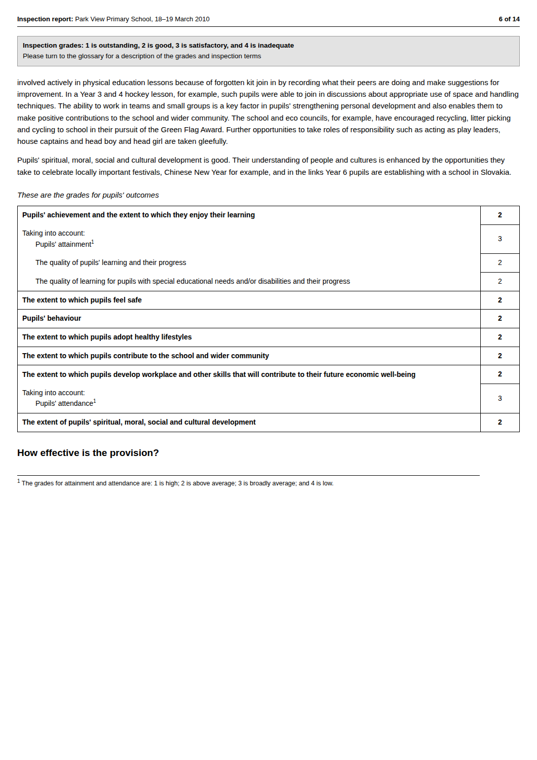Inspection report: Park View Primary School, 18–19 March 2010
6 of 14
Inspection grades: 1 is outstanding, 2 is good, 3 is satisfactory, and 4 is inadequate
Please turn to the glossary for a description of the grades and inspection terms
involved actively in physical education lessons because of forgotten kit join in by recording what their peers are doing and make suggestions for improvement. In a Year 3 and 4 hockey lesson, for example, such pupils were able to join in discussions about appropriate use of space and handling techniques. The ability to work in teams and small groups is a key factor in pupils' strengthening personal development and also enables them to make positive contributions to the school and wider community. The school and eco councils, for example, have encouraged recycling, litter picking and cycling to school in their pursuit of the Green Flag Award. Further opportunities to take roles of responsibility such as acting as play leaders, house captains and head boy and head girl are taken gleefully.
Pupils' spiritual, moral, social and cultural development is good. Their understanding of people and cultures is enhanced by the opportunities they take to celebrate locally important festivals, Chinese New Year for example, and in the links Year 6 pupils are establishing with a school in Slovakia.
These are the grades for pupils' outcomes
| Pupils' achievement and the extent to which they enjoy their learning | 2 |
| Taking into account: Pupils' attainment 1 | 3 |
| The quality of pupils' learning and their progress | 2 |
| The quality of learning for pupils with special educational needs and/or disabilities and their progress | 2 |
| The extent to which pupils feel safe | 2 |
| Pupils' behaviour | 2 |
| The extent to which pupils adopt healthy lifestyles | 2 |
| The extent to which pupils contribute to the school and wider community | 2 |
| The extent to which pupils develop workplace and other skills that will contribute to their future economic well-being | 2 |
| Taking into account: Pupils' attendance 1 | 3 |
| The extent of pupils' spiritual, moral, social and cultural development | 2 |
How effective is the provision?
1 The grades for attainment and attendance are: 1 is high; 2 is above average; 3 is broadly average; and 4 is low.